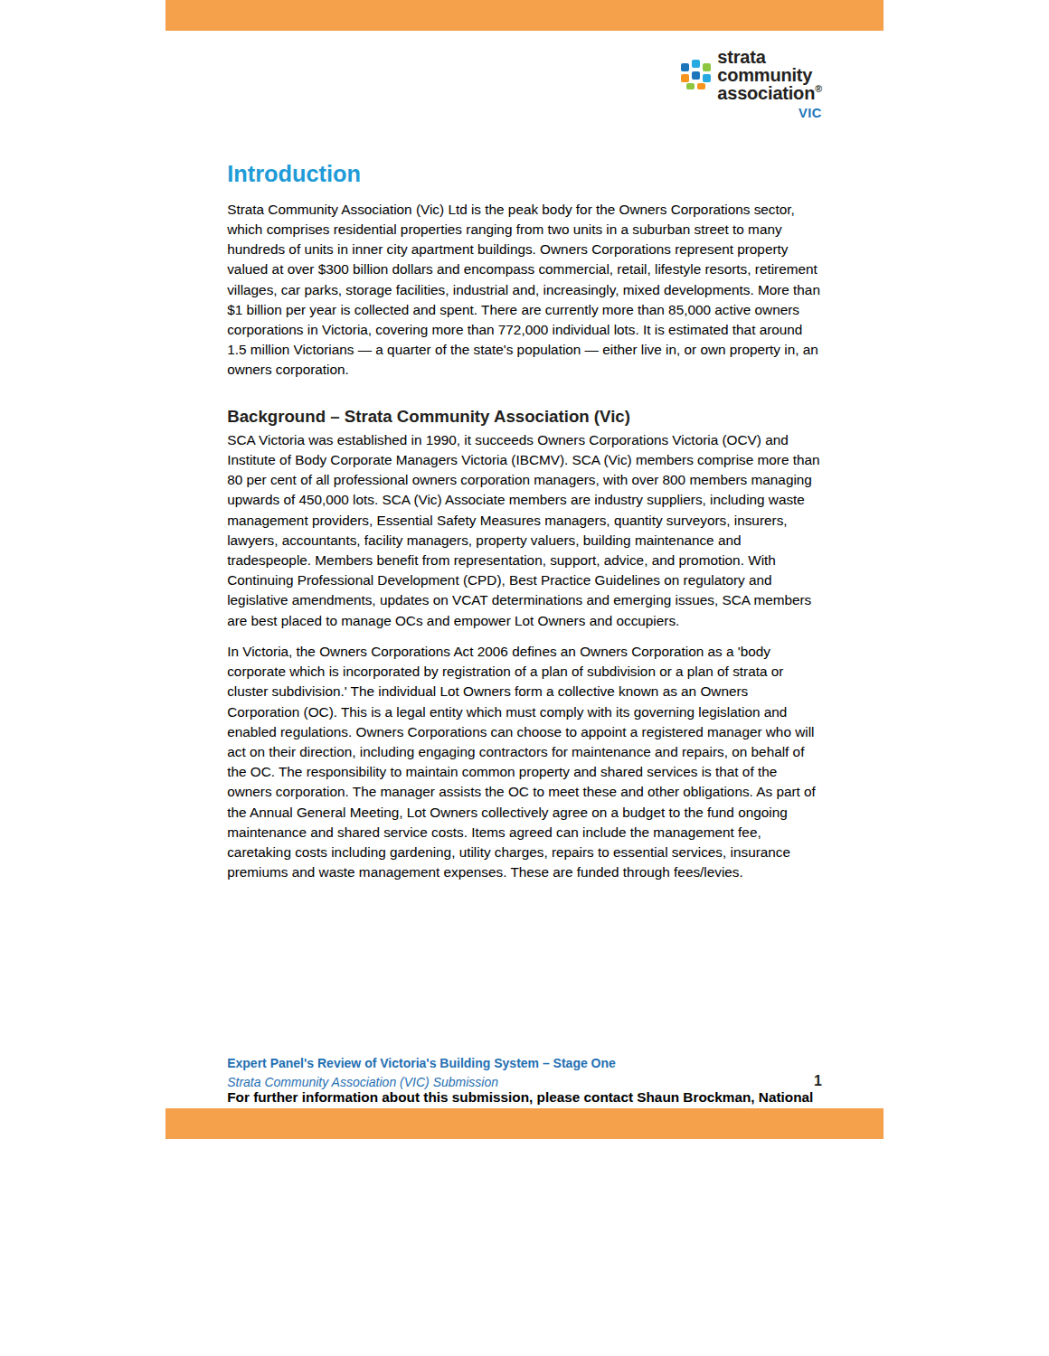strata
community
association®
VIC
Introduction
Strata Community Association (Vic) Ltd is the peak body for the Owners Corporations sector, which comprises residential properties ranging from two units in a suburban street to many hundreds of units in inner city apartment buildings. Owners Corporations represent property valued at over $300 billion dollars and encompass commercial, retail, lifestyle resorts, retirement villages, car parks, storage facilities, industrial and, increasingly, mixed developments. More than $1 billion per year is collected and spent. There are currently more than 85,000 active owners corporations in Victoria, covering more than 772,000 individual lots. It is estimated that around 1.5 million Victorians — a quarter of the state's population — either live in, or own property in, an owners corporation.
Background – Strata Community Association (Vic)
SCA Victoria was established in 1990, it succeeds Owners Corporations Victoria (OCV) and Institute of Body Corporate Managers Victoria (IBCMV). SCA (Vic) members comprise more than 80 per cent of all professional owners corporation managers, with over 800 members managing upwards of 450,000 lots. SCA (Vic) Associate members are industry suppliers, including waste management providers, Essential Safety Measures managers, quantity surveyors, insurers, lawyers, accountants, facility managers, property valuers, building maintenance and tradespeople. Members benefit from representation, support, advice, and promotion. With Continuing Professional Development (CPD), Best Practice Guidelines on regulatory and legislative amendments, updates on VCAT determinations and emerging issues, SCA members are best placed to manage OCs and empower Lot Owners and occupiers.
In Victoria, the Owners Corporations Act 2006 defines an Owners Corporation as a 'body corporate which is incorporated by registration of a plan of subdivision or a plan of strata or cluster subdivision.' The individual Lot Owners form a collective known as an Owners Corporation (OC). This is a legal entity which must comply with its governing legislation and enabled regulations. Owners Corporations can choose to appoint a registered manager who will act on their direction, including engaging contractors for maintenance and repairs, on behalf of the OC. The responsibility to maintain common property and shared services is that of the owners corporation. The manager assists the OC to meet these and other obligations. As part of the Annual General Meeting, Lot Owners collectively agree on a budget to the fund ongoing maintenance and shared service costs. Items agreed can include the management fee, caretaking costs including gardening, utility charges, repairs to essential services, insurance premiums and waste management expenses. These are funded through fees/levies.
For further information about this submission, please contact Shaun Brockman, National Policy and Advocacy Manager, SCA. Shaun.brockman@strata.community.
Expert Panel's Review of Victoria's Building System – Stage One
Strata Community Association (VIC) Submission
1